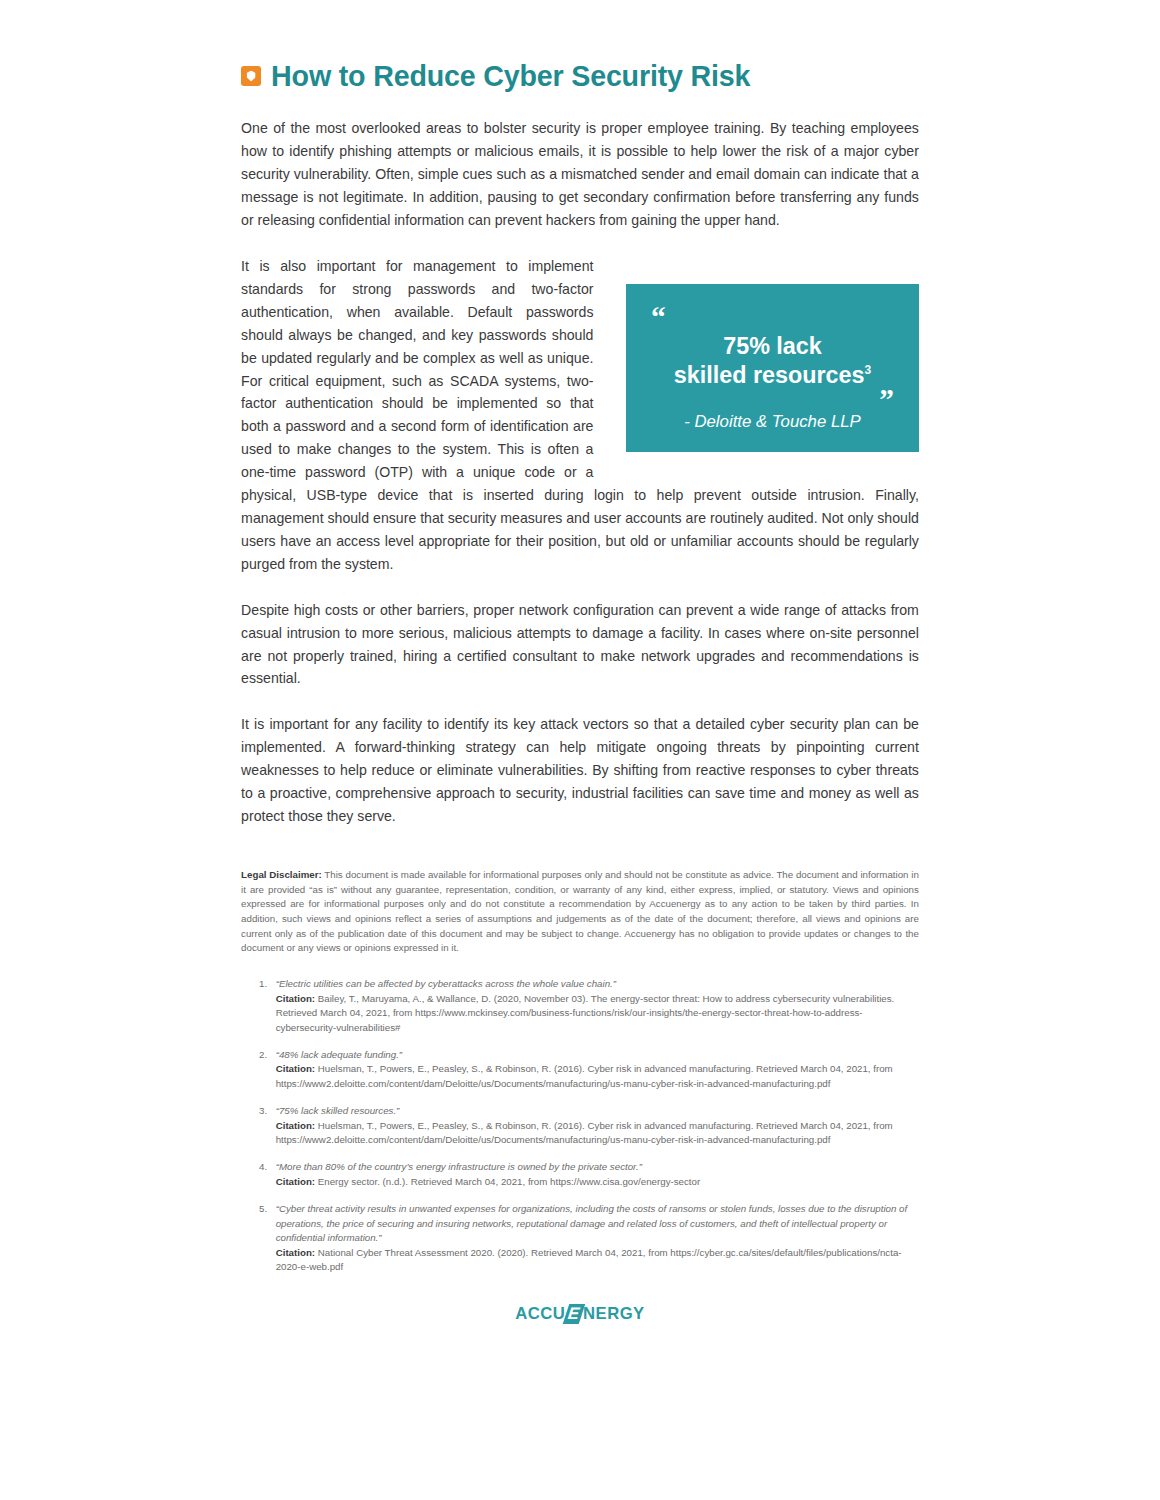How to Reduce Cyber Security Risk
One of the most overlooked areas to bolster security is proper employee training. By teaching employees how to identify phishing attempts or malicious emails, it is possible to help lower the risk of a major cyber security vulnerability. Often, simple cues such as a mismatched sender and email domain can indicate that a message is not legitimate. In addition, pausing to get secondary confirmation before transferring any funds or releasing confidential information can prevent hackers from gaining the upper hand.
“
75% lack
skilled resources3
”
- Deloitte & Touche LLP
It is also important for management to implement standards for strong passwords and two-factor authentication, when available. Default passwords should always be changed, and key passwords should be updated regularly and be complex as well as unique. For critical equipment, such as SCADA systems, two-factor authentication should be implemented so that both a password and a second form of identification are used to make changes to the system. This is often a one-time password (OTP) with a unique code or a physical, USB-type device that is inserted during login to help prevent outside intrusion. Finally, management should ensure that security measures and user accounts are routinely audited. Not only should users have an access level appropriate for their position, but old or unfamiliar accounts should be regularly purged from the system.
Despite high costs or other barriers, proper network configuration can prevent a wide range of attacks from casual intrusion to more serious, malicious attempts to damage a facility. In cases where on-site personnel are not properly trained, hiring a certified consultant to make network upgrades and recommendations is essential.
It is important for any facility to identify its key attack vectors so that a detailed cyber security plan can be implemented. A forward-thinking strategy can help mitigate ongoing threats by pinpointing current weaknesses to help reduce or eliminate vulnerabilities. By shifting from reactive responses to cyber threats to a proactive, comprehensive approach to security, industrial facilities can save time and money as well as protect those they serve.
Legal Disclaimer: This document is made available for informational purposes only and should not be constitute as advice. The document and information in it are provided “as is” without any guarantee, representation, condition, or warranty of any kind, either express, implied, or statutory. Views and opinions expressed are for informational purposes only and do not constitute a recommendation by Accuenergy as to any action to be taken by third parties. In addition, such views and opinions reflect a series of assumptions and judgements as of the date of the document; therefore, all views and opinions are current only as of the publication date of this document and may be subject to change. Accuenergy has no obligation to provide updates or changes to the document or any views or opinions expressed in it.
“Electric utilities can be affected by cyberattacks across the whole value chain.” Citation: Bailey, T., Maruyama, A., & Wallance, D. (2020, November 03). The energy-sector threat: How to address cybersecurity vulnerabilities. Retrieved March 04, 2021, from https://www.mckinsey.com/business-functions/risk/our-insights/the-energy-sector-threat-how-to-address-cybersecurity-vulnerabilities#
“48% lack adequate funding.” Citation: Huelsman, T., Powers, E., Peasley, S., & Robinson, R. (2016). Cyber risk in advanced manufacturing. Retrieved March 04, 2021, from https://www2.deloitte.com/content/dam/Deloitte/us/Documents/manufacturing/us-manu-cyber-risk-in-advanced-manufacturing.pdf
“75% lack skilled resources.” Citation: Huelsman, T., Powers, E., Peasley, S., & Robinson, R. (2016). Cyber risk in advanced manufacturing. Retrieved March 04, 2021, from https://www2.deloitte.com/content/dam/Deloitte/us/Documents/manufacturing/us-manu-cyber-risk-in-advanced-manufacturing.pdf
“More than 80% of the country’s energy infrastructure is owned by the private sector.” Citation: Energy sector. (n.d.). Retrieved March 04, 2021, from https://www.cisa.gov/energy-sector
“Cyber threat activity results in unwanted expenses for organizations, including the costs of ransoms or stolen funds, losses due to the disruption of operations, the price of securing and insuring networks, reputational damage and related loss of customers, and theft of intellectual property or confidential information.” Citation: National Cyber Threat Assessment 2020. (2020). Retrieved March 04, 2021, from https://cyber.gc.ca/sites/default/files/publications/ncta-2020-e-web.pdf
ACCUENERGY